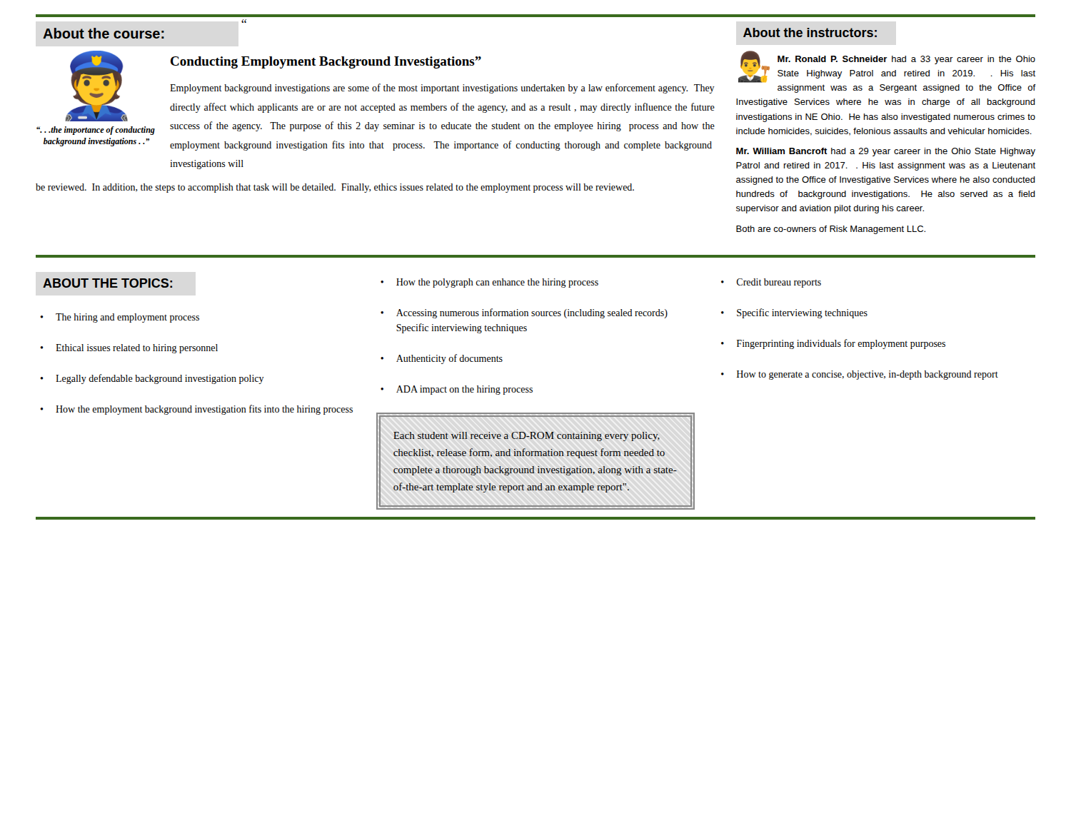About the course: “
👮
“. . .the importance of conducting background investigations . .”
Conducting Employment Background Investigations”
Employment background investigations are some of the most important investigations undertaken by a law enforcement agency. They directly affect which applicants are or are not accepted as members of the agency, and as a result , may directly influence the future success of the agency. The purpose of this 2 day seminar is to educate the student on the employee hiring process and how the employment background investigation fits into that process. The importance of conducting thorough and complete background investigations will
be reviewed. In addition, the steps to accomplish that task will be detailed. Finally, ethics issues related to the employment process will be reviewed.
About the instructors:
👨‍⚖️Mr. Ronald P. Schneider had a 33 year career in the Ohio State Highway Patrol and retired in 2019. . His last assignment was as a Sergeant assigned to the Office of Investigative Services where he was in charge of all background investigations in NE Ohio. He has also investigated numerous crimes to include homicides, suicides, felonious assaults and vehicular homicides.
Mr. William Bancroft had a 29 year career in the Ohio State Highway Patrol and retired in 2017. . His last assignment was as a Lieutenant assigned to the Office of Investigative Services where he also conducted hundreds of background investigations. He also served as a field supervisor and aviation pilot during his career.
Both are co-owners of Risk Management LLC.
ABOUT THE TOPICS:
The hiring and employment process
Ethical issues related to hiring personnel
Legally defendable background investigation policy
How the employment background investigation fits into the hiring process
How the polygraph can enhance the hiring process
Accessing numerous information sources (including sealed records) Specific interviewing techniques
Authenticity of documents
ADA impact on the hiring process
Each student will receive a CD-ROM containing every policy, checklist, release form, and information request form needed to complete a thorough background investigation, along with a state-of-the-art template style report and an example report".
Credit bureau reports
Specific interviewing techniques
Fingerprinting individuals for employment purposes
How to generate a concise, objective, in-depth background report